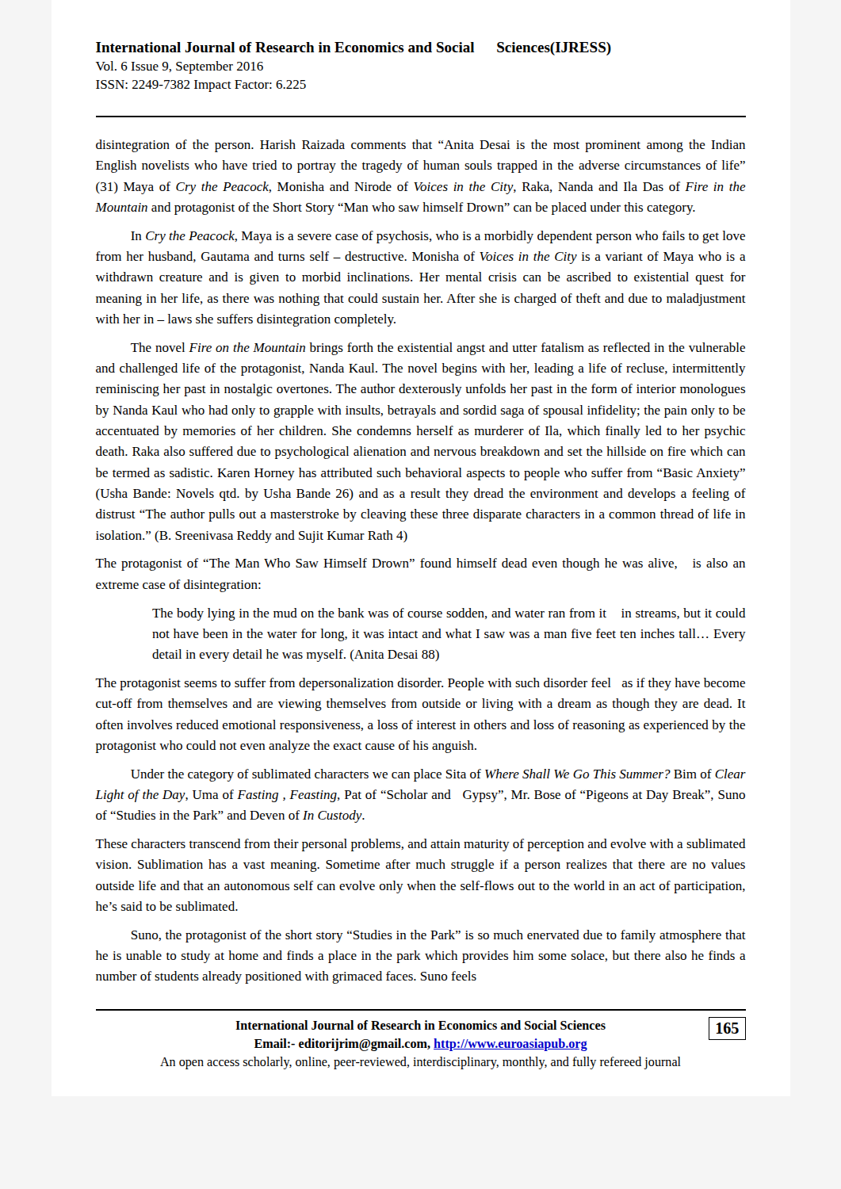International Journal of Research in Economics and Social Sciences(IJRESS)
Vol. 6 Issue 9, September 2016
ISSN: 2249-7382 Impact Factor: 6.225
disintegration of the person. Harish Raizada comments that “Anita Desai is the most prominent among the Indian English novelists who have tried to portray the tragedy of human souls trapped in the adverse circumstances of life” (31) Maya of Cry the Peacock, Monisha and Nirode of Voices in the City, Raka, Nanda and Ila Das of Fire in the Mountain and protagonist of the Short Story “Man who saw himself Drown” can be placed under this category.
In Cry the Peacock, Maya is a severe case of psychosis, who is a morbidly dependent person who fails to get love from her husband, Gautama and turns self – destructive. Monisha of Voices in the City is a variant of Maya who is a withdrawn creature and is given to morbid inclinations. Her mental crisis can be ascribed to existential quest for meaning in her life, as there was nothing that could sustain her. After she is charged of theft and due to maladjustment with her in – laws she suffers disintegration completely.
The novel Fire on the Mountain brings forth the existential angst and utter fatalism as reflected in the vulnerable and challenged life of the protagonist, Nanda Kaul. The novel begins with her, leading a life of recluse, intermittently reminiscing her past in nostalgic overtones. The author dexterously unfolds her past in the form of interior monologues by Nanda Kaul who had only to grapple with insults, betrayals and sordid saga of spousal infidelity; the pain only to be accentuated by memories of her children. She condemns herself as murderer of Ila, which finally led to her psychic death. Raka also suffered due to psychological alienation and nervous breakdown and set the hillside on fire which can be termed as sadistic. Karen Horney has attributed such behavioral aspects to people who suffer from “Basic Anxiety” (Usha Bande: Novels qtd. by Usha Bande 26) and as a result they dread the environment and develops a feeling of distrust “The author pulls out a masterstroke by cleaving these three disparate characters in a common thread of life in isolation.” (B. Sreenivasa Reddy and Sujit Kumar Rath 4)
The protagonist of “The Man Who Saw Himself Drown” found himself dead even though he was alive, is also an extreme case of disintegration:
The body lying in the mud on the bank was of course sodden, and water ran from it in streams, but it could not have been in the water for long, it was intact and what I saw was a man five feet ten inches tall… Every detail in every detail he was myself. (Anita Desai 88)
The protagonist seems to suffer from depersonalization disorder. People with such disorder feel as if they have become cut-off from themselves and are viewing themselves from outside or living with a dream as though they are dead. It often involves reduced emotional responsiveness, a loss of interest in others and loss of reasoning as experienced by the protagonist who could not even analyze the exact cause of his anguish.
Under the category of sublimated characters we can place Sita of Where Shall We Go This Summer? Bim of Clear Light of the Day, Uma of Fasting , Feasting, Pat of “Scholar and Gypsy”, Mr. Bose of “Pigeons at Day Break”, Suno of “Studies in the Park” and Deven of In Custody.
These characters transcend from their personal problems, and attain maturity of perception and evolve with a sublimated vision. Sublimation has a vast meaning. Sometime after much struggle if a person realizes that there are no values outside life and that an autonomous self can evolve only when the self-flows out to the world in an act of participation, he’s said to be sublimated.
Suno, the protagonist of the short story “Studies in the Park” is so much enervated due to family atmosphere that he is unable to study at home and finds a place in the park which provides him some solace, but there also he finds a number of students already positioned with grimaced faces. Suno feels
165
International Journal of Research in Economics and Social Sciences
Email:- editorijrim@gmail.com, http://www.euroasiapub.org
An open access scholarly, online, peer-reviewed, interdisciplinary, monthly, and fully refereed journal